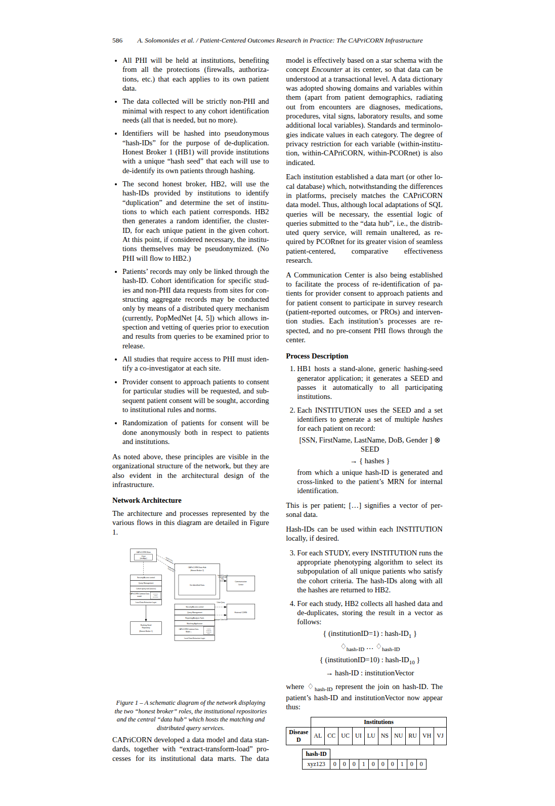586 A. Solomonides et al. / Patient-Centered Outcomes Research in Practice: The CAPriCORN Infrastructure
All PHI will be held at institutions, benefiting from all the protections (firewalls, authorizations, etc.) that each applies to its own patient data.
The data collected will be strictly non-PHI and minimal with respect to any cohort identification needs (all that is needed, but no more).
Identifiers will be hashed into pseudonymous “hash-IDs” for the purpose of de-duplication. Honest Broker 1 (HB1) will provide institutions with a unique “hash seed” that each will use to de-identify its own patients through hashing.
The second honest broker, HB2, will use the hash-IDs provided by institutions to identify “duplication” and determine the set of institutions to which each patient corresponds. HB2 then generates a random identifier, the cluster-ID, for each unique patient in the given cohort. At this point, if considered necessary, the institutions themselves may be pseudonymized. (No PHI will flow to HB2.)
Patients’ records may only be linked through the hash-ID. Cohort identification for specific studies and non-PHI data requests from sites for constructing aggregate records may be conducted only by means of a distributed query mechanism (currently, PopMedNet [4, 5]) which allows inspection and vetting of queries prior to execution and results from queries to be examined prior to release.
All studies that require access to PHI must identify a co-investigator at each site.
Provider consent to approach patients to consent for particular studies will be requested, and subsequent patient consent will be sought, according to institutional rules and norms.
Randomization of patients for consent will be done anonymously both in respect to patients and institutions.
As noted above, these principles are visible in the organizational structure of the network, but they are also evident in the architectural design of the infrastructure.
Network Architecture
The architecture and processes represented by the various flows in this diagram are detailed in Figure 1.
CAPriCORN Sites Client (site App.) Identify PHIs, Cohort Query Hashed IDs, Cluster IDs Security/Access control Query Management Cohort query tool (source) CAPriCORN Common Data model Common Hashid Generator Local Data Extraction Layer Hashing-Seed Repository (Honest Broker 1) CAPriCORN Data Hub (Honest Broker 2) De-Identified Data Communication Center HashID/ClusterID crosswalk table PIDs Security/Access control Query Management Reporting/Analysis Tools Matching Application CAPriCORN Common Data Model + HashID/ ClusterID crosswalk table Local Data Extraction Layer External CDRN Cohort Query Aggregate Cohort Data
Figure 1 – A schematic diagram of the network displaying the two “honest broker” roles, the institutional repositories and the central “data hub” which hosts the matching and distributed query services.
CAPriCORN developed a data model and data standards, together with “extract-transform-load” processes for its institutional data marts. The data model is effectively based on a star schema with the concept Encounter at its center, so that data can be understood at a transactional level. A data dictionary was adopted showing domains and variables within them (apart from patient demographics, radiating out from encounters are diagnoses, medications, procedures, vital signs, laboratory results, and some additional local variables). Standards and terminologies indicate values in each category. The degree of privacy restriction for each variable (within-institution, within-CAPriCORN, within-PCORnet) is also indicated.
Each institution established a data mart (or other local database) which, notwithstanding the differences in platforms, precisely matches the CAPriCORN data model. Thus, although local adaptations of SQL queries will be necessary, the essential logic of queries submitted to the “data hub”, i.e., the distributed query service, will remain unaltered, as required by PCORnet for its greater vision of seamless patient-centered, comparative effectiveness research.
A Communication Center is also being established to facilitate the process of re-identification of patients for provider consent to approach patients and for patient consent to participate in survey research (patient-reported outcomes, or PROs) and intervention studies. Each institution’s processes are respected, and no pre-consent PHI flows through the center.
Process Description
HB1 hosts a stand-alone, generic hashing-seed generator application; it generates a SEED and passes it automatically to all participating institutions.
Each INSTITUTION uses the SEED and a set identifiers to generate a set of multiple hashes for each patient on record:
[SSN, FirstName, LastName, DoB, Gender ] ⊗ SEED
→ { hashes }
from which a unique hash-ID is generated and cross-linked to the patient’s MRN for internal identification.
This is per patient; […] signifies a vector of personal data.
Hash-IDs can be used within each INSTITUTION locally, if desired.
For each STUDY, every INSTITUTION runs the appropriate phenotyping algorithm to select its subpopulation of all unique patients who satisfy the cohort criteria. The hash-IDs along with all the hashes are returned to HB2.
For each study, HB2 collects all hashed data and de-duplicates, storing the result in a vector as follows:
{ (institutionID=1) : hash-ID1 }
♢hash-ID … ♢hash-ID
{ (institutionID=10) : hash-ID10 }
→ hash-ID : institutionVector
where ♢hash-ID represent the join on hash-ID. The patient’s hash-ID and institutionVector now appear thus:
| | Institutions |
| Disease D | AL | CC | UC | UI | LU | NS | NU | RU | VH | VJ |
| hash-ID | | | | | | | | | | |
| xyz123 | 0 | 0 | 0 | 1 | 0 | 0 | 0 | 1 | 0 | 0 |